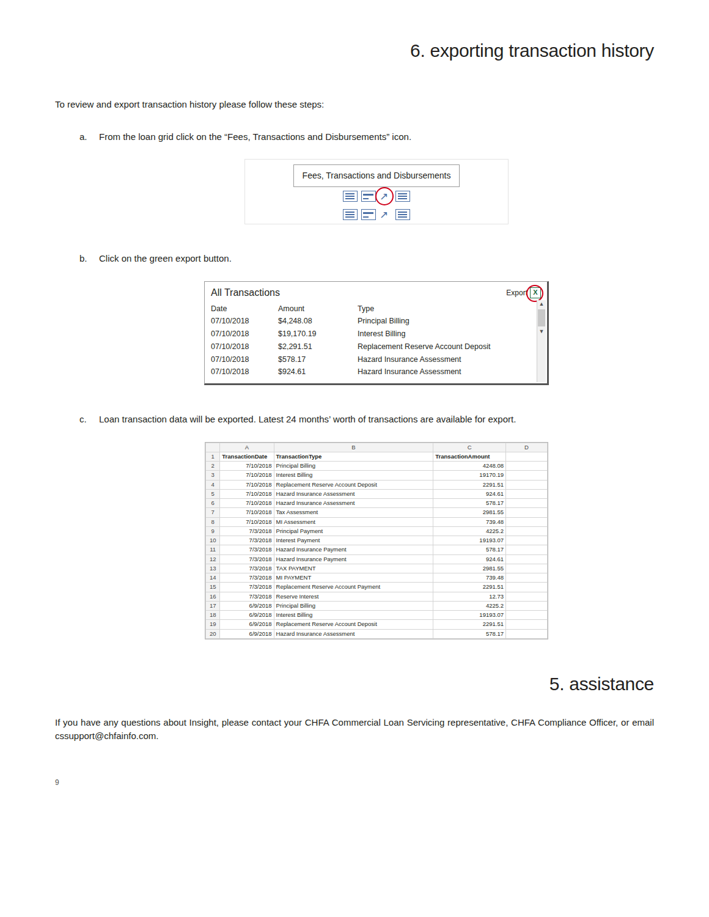6. exporting transaction history
To review and export transaction history please follow these steps:
From the loan grid click on the “Fees, Transactions and Disbursements” icon.
Fees, Transactions and Disbursements
Click on the green export button.
All Transactions Export X
| Date | Amount | Type |
| --- | --- | --- |
| 07/10/2018 | $4,248.08 | Principal Billing |
| 07/10/2018 | $19,170.19 | Interest Billing |
| 07/10/2018 | $2,291.51 | Replacement Reserve Account Deposit |
| 07/10/2018 | $578.17 | Hazard Insurance Assessment |
| 07/10/2018 | $924.61 | Hazard Insurance Assessment |
▲
▼
Loan transaction data will be exported. Latest 24 months’ worth of transactions are available for export.
| | A | B | C | D |
| --- | --- | --- | --- | --- |
| 1 | TransactionDate | TransactionType | TransactionAmount | |
| 2 | 7/10/2018 | Principal Billing | 4248.08 | |
| 3 | 7/10/2018 | Interest Billing | 19170.19 | |
| 4 | 7/10/2018 | Replacement Reserve Account Deposit | 2291.51 | |
| 5 | 7/10/2018 | Hazard Insurance Assessment | 924.61 | |
| 6 | 7/10/2018 | Hazard Insurance Assessment | 578.17 | |
| 7 | 7/10/2018 | Tax Assessment | 2981.55 | |
| 8 | 7/10/2018 | MI Assessment | 739.48 | |
| 9 | 7/3/2018 | Principal Payment | 4225.2 | |
| 10 | 7/3/2018 | Interest Payment | 19193.07 | |
| 11 | 7/3/2018 | Hazard Insurance Payment | 578.17 | |
| 12 | 7/3/2018 | Hazard Insurance Payment | 924.61 | |
| 13 | 7/3/2018 | TAX PAYMENT | 2981.55 | |
| 14 | 7/3/2018 | MI PAYMENT | 739.48 | |
| 15 | 7/3/2018 | Replacement Reserve Account Payment | 2291.51 | |
| 16 | 7/3/2018 | Reserve Interest | 12.73 | |
| 17 | 6/9/2018 | Principal Billing | 4225.2 | |
| 18 | 6/9/2018 | Interest Billing | 19193.07 | |
| 19 | 6/9/2018 | Replacement Reserve Account Deposit | 2291.51 | |
| 20 | 6/9/2018 | Hazard Insurance Assessment | 578.17 | |
5. assistance
If you have any questions about Insight, please contact your CHFA Commercial Loan Servicing representative, CHFA Compliance Officer, or email cssupport@chfainfo.com.
9